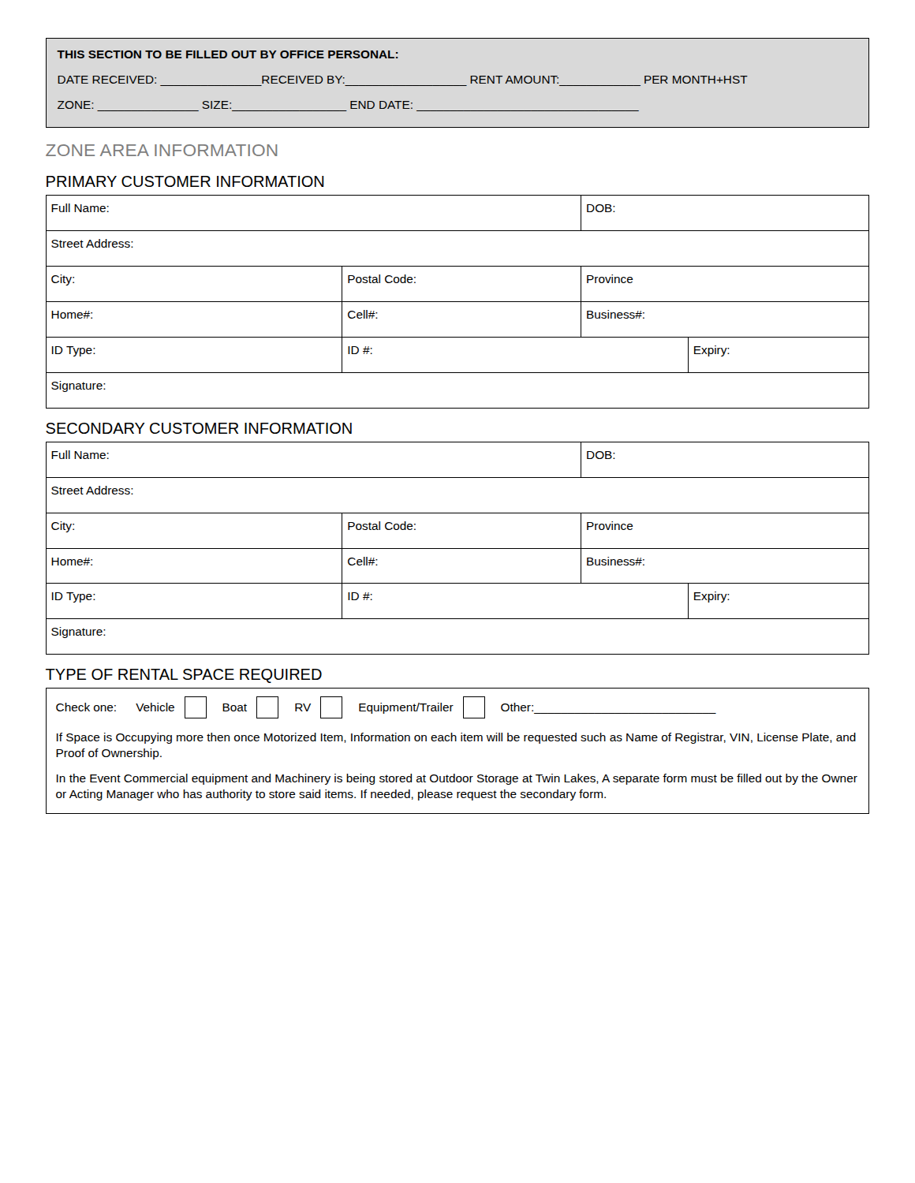THIS SECTION TO BE FILLED OUT BY OFFICE PERSONAL:
DATE RECEIVED: _______________RECEIVED BY:__________________ RENT AMOUNT:____________ PER MONTH+HST
ZONE: _______________ SIZE:_________________ END DATE: _________________________________
ZONE AREA INFORMATION
PRIMARY CUSTOMER INFORMATION
| Full Name: | DOB: |
| Street Address: |
| City: | Postal Code: | Province |
| Home#: | Cell#: | Business#: |
| ID Type: | ID #: | Expiry: |
| Signature: |
SECONDARY CUSTOMER INFORMATION
| Full Name: | DOB: |
| Street Address: |
| City: | Postal Code: | Province |
| Home#: | Cell#: | Business#: |
| ID Type: | ID #: | Expiry: |
| Signature: |
TYPE OF RENTAL SPACE REQUIRED
Check one: Vehicle Boat RV Equipment/Trailer Other:___________________________
If Space is Occupying more then once Motorized Item, Information on each item will be requested such as Name of Registrar, VIN, License Plate, and Proof of Ownership.
In the Event Commercial equipment and Machinery is being stored at Outdoor Storage at Twin Lakes, A separate form must be filled out by the Owner or Acting Manager who has authority to store said items. If needed, please request the secondary form.